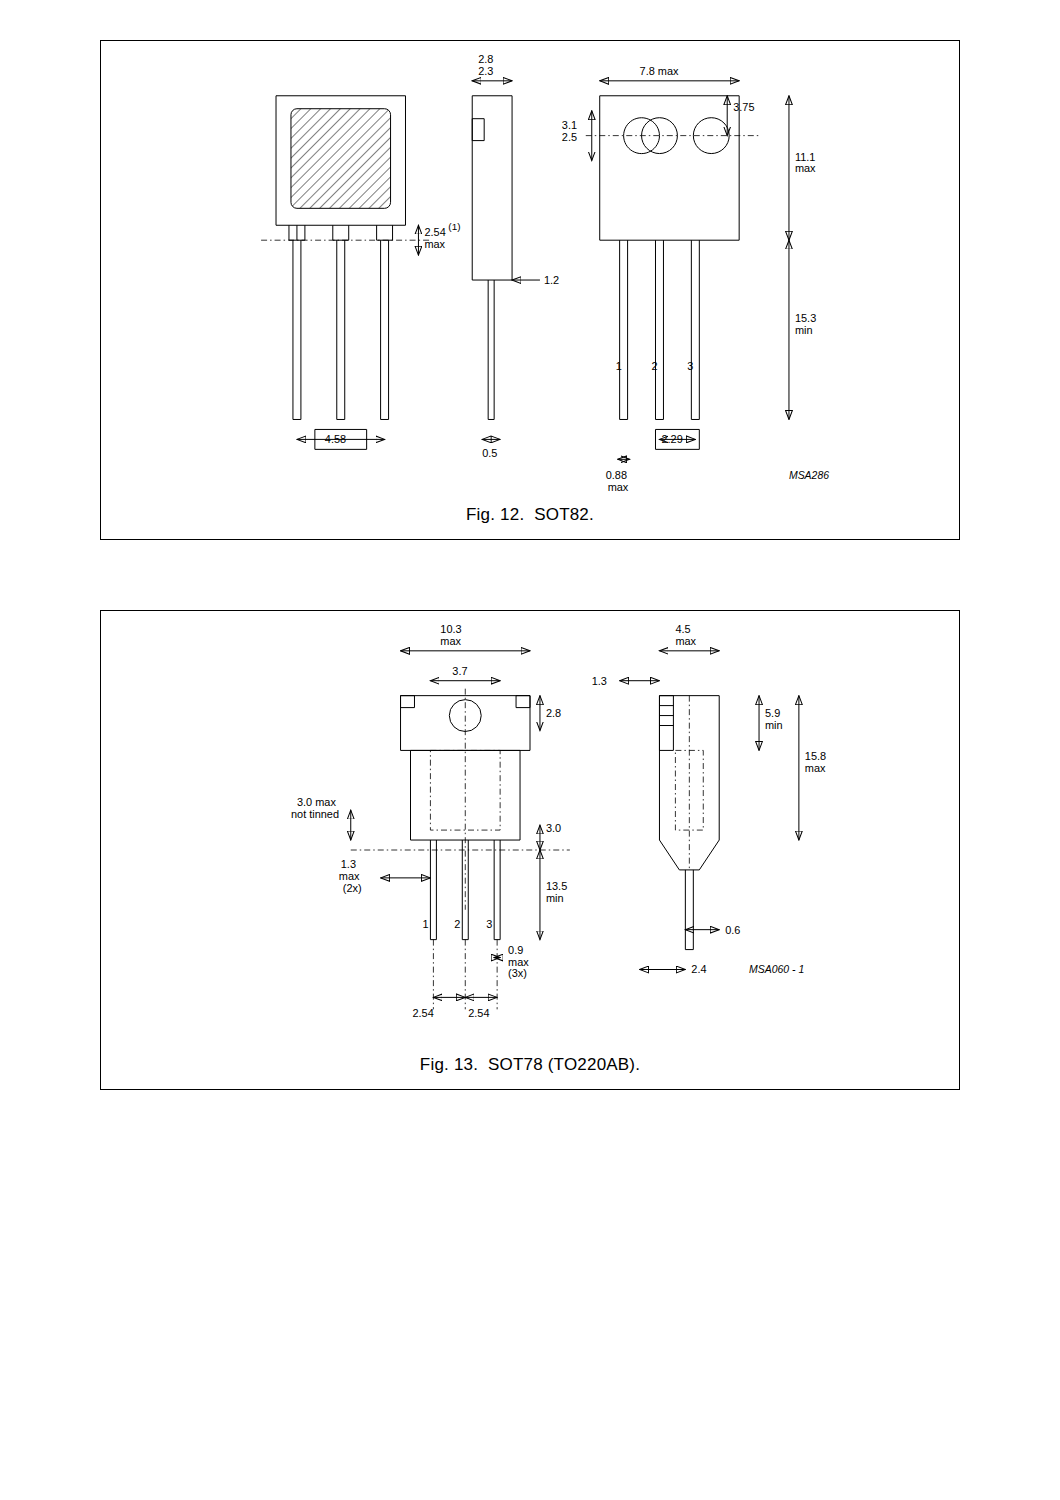2.54 (1) max 4.58 2.8 2.3 1.2 0.5 7.8 max 3.1 2.5 3.75 11.1 max 1 2 3 15.3 min 2.29 0.88 max MSA286
Fig. 12. SOT82.
10.3 max 3.7 2.8 3.0 max not tinned 3.0 1 2 3 1.3 max (2x) 13.5 min 0.9 max (3x) 2.54 2.54 4.5 max 1.3 5.9 min 15.8 max 0.6 2.4 MSA060 - 1
Fig. 13. SOT78 (TO220AB).